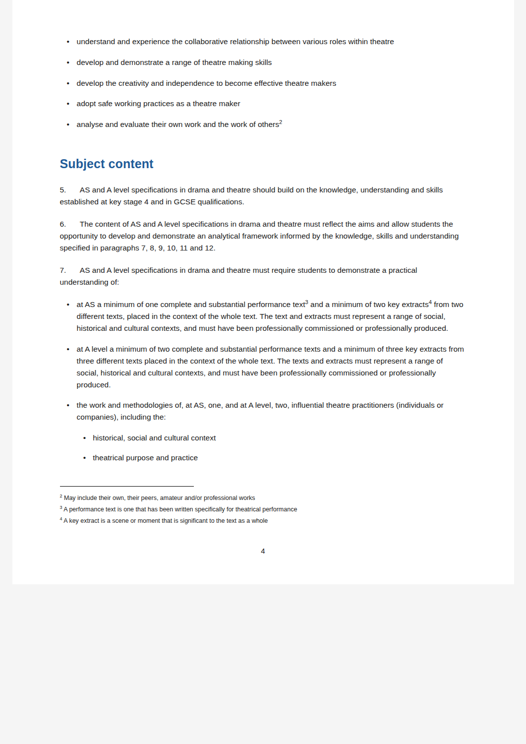understand and experience the collaborative relationship between various roles within theatre
develop and demonstrate a range of theatre making skills
develop the creativity and independence to become effective theatre makers
adopt safe working practices as a theatre maker
analyse and evaluate their own work and the work of others2
Subject content
5. AS and A level specifications in drama and theatre should build on the knowledge, understanding and skills established at key stage 4 and in GCSE qualifications.
6. The content of AS and A level specifications in drama and theatre must reflect the aims and allow students the opportunity to develop and demonstrate an analytical framework informed by the knowledge, skills and understanding specified in paragraphs 7, 8, 9, 10, 11 and 12.
7. AS and A level specifications in drama and theatre must require students to demonstrate a practical understanding of:
at AS a minimum of one complete and substantial performance text3 and a minimum of two key extracts4 from two different texts, placed in the context of the whole text. The text and extracts must represent a range of social, historical and cultural contexts, and must have been professionally commissioned or professionally produced.
at A level a minimum of two complete and substantial performance texts and a minimum of three key extracts from three different texts placed in the context of the whole text. The texts and extracts must represent a range of social, historical and cultural contexts, and must have been professionally commissioned or professionally produced.
the work and methodologies of, at AS, one, and at A level, two, influential theatre practitioners (individuals or companies), including the:
historical, social and cultural context
theatrical purpose and practice
2 May include their own, their peers, amateur and/or professional works
3 A performance text is one that has been written specifically for theatrical performance
4 A key extract is a scene or moment that is significant to the text as a whole
4